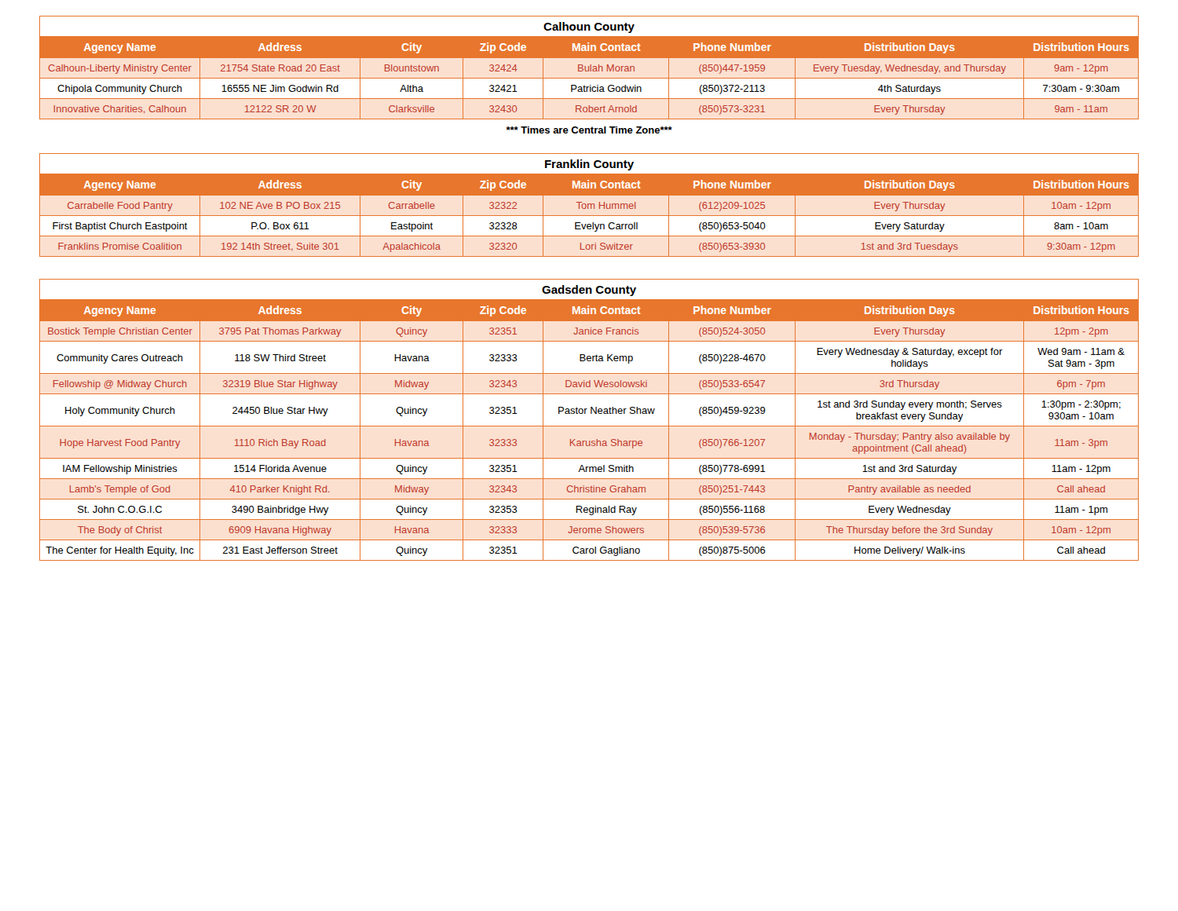Calhoun County
| Agency Name | Address | City | Zip Code | Main Contact | Phone Number | Distribution Days | Distribution Hours |
| --- | --- | --- | --- | --- | --- | --- | --- |
| Calhoun-Liberty Ministry Center | 21754 State Road 20 East | Blountstown | 32424 | Bulah Moran | (850)447-1959 | Every Tuesday, Wednesday, and Thursday | 9am - 12pm |
| Chipola Community Church | 16555 NE Jim Godwin Rd | Altha | 32421 | Patricia Godwin | (850)372-2113 | 4th Saturdays | 7:30am - 9:30am |
| Innovative Charities, Calhoun | 12122 SR 20 W | Clarksville | 32430 | Robert Arnold | (850)573-3231 | Every Thursday | 9am - 11am |
*** Times are Central Time Zone***
Franklin County
| Agency Name | Address | City | Zip Code | Main Contact | Phone Number | Distribution Days | Distribution Hours |
| --- | --- | --- | --- | --- | --- | --- | --- |
| Carrabelle Food Pantry | 102 NE Ave B PO Box 215 | Carrabelle | 32322 | Tom Hummel | (612)209-1025 | Every Thursday | 10am - 12pm |
| First Baptist Church Eastpoint | P.O. Box 611 | Eastpoint | 32328 | Evelyn Carroll | (850)653-5040 | Every Saturday | 8am - 10am |
| Franklins Promise Coalition | 192 14th Street, Suite 301 | Apalachicola | 32320 | Lori Switzer | (850)653-3930 | 1st and 3rd Tuesdays | 9:30am - 12pm |
Gadsden County
| Agency Name | Address | City | Zip Code | Main Contact | Phone Number | Distribution Days | Distribution Hours |
| --- | --- | --- | --- | --- | --- | --- | --- |
| Bostick Temple Christian Center | 3795 Pat Thomas Parkway | Quincy | 32351 | Janice Francis | (850)524-3050 | Every Thursday | 12pm - 2pm |
| Community Cares Outreach | 118 SW Third Street | Havana | 32333 | Berta Kemp | (850)228-4670 | Every Wednesday & Saturday, except for holidays | Wed 9am - 11am & Sat 9am - 3pm |
| Fellowship @ Midway Church | 32319 Blue Star Highway | Midway | 32343 | David Wesolowski | (850)533-6547 | 3rd Thursday | 6pm - 7pm |
| Holy Community Church | 24450 Blue Star Hwy | Quincy | 32351 | Pastor Neather Shaw | (850)459-9239 | 1st and 3rd Sunday every month; Serves breakfast every Sunday | 1:30pm - 2:30pm; 930am - 10am |
| Hope Harvest Food Pantry | 1110 Rich Bay Road | Havana | 32333 | Karusha Sharpe | (850)766-1207 | Monday - Thursday; Pantry also available by appointment (Call ahead) | 11am - 3pm |
| IAM Fellowship Ministries | 1514 Florida Avenue | Quincy | 32351 | Armel Smith | (850)778-6991 | 1st and 3rd Saturday | 11am - 12pm |
| Lamb's Temple of God | 410 Parker Knight Rd. | Midway | 32343 | Christine Graham | (850)251-7443 | Pantry available as needed | Call ahead |
| St. John C.O.G.I.C | 3490 Bainbridge Hwy | Quincy | 32353 | Reginald Ray | (850)556-1168 | Every Wednesday | 11am - 1pm |
| The Body of Christ | 6909 Havana Highway | Havana | 32333 | Jerome Showers | (850)539-5736 | The Thursday before the 3rd Sunday | 10am - 12pm |
| The Center for Health Equity, Inc | 231 East Jefferson Street | Quincy | 32351 | Carol Gagliano | (850)875-5006 | Home Delivery/ Walk-ins | Call ahead |